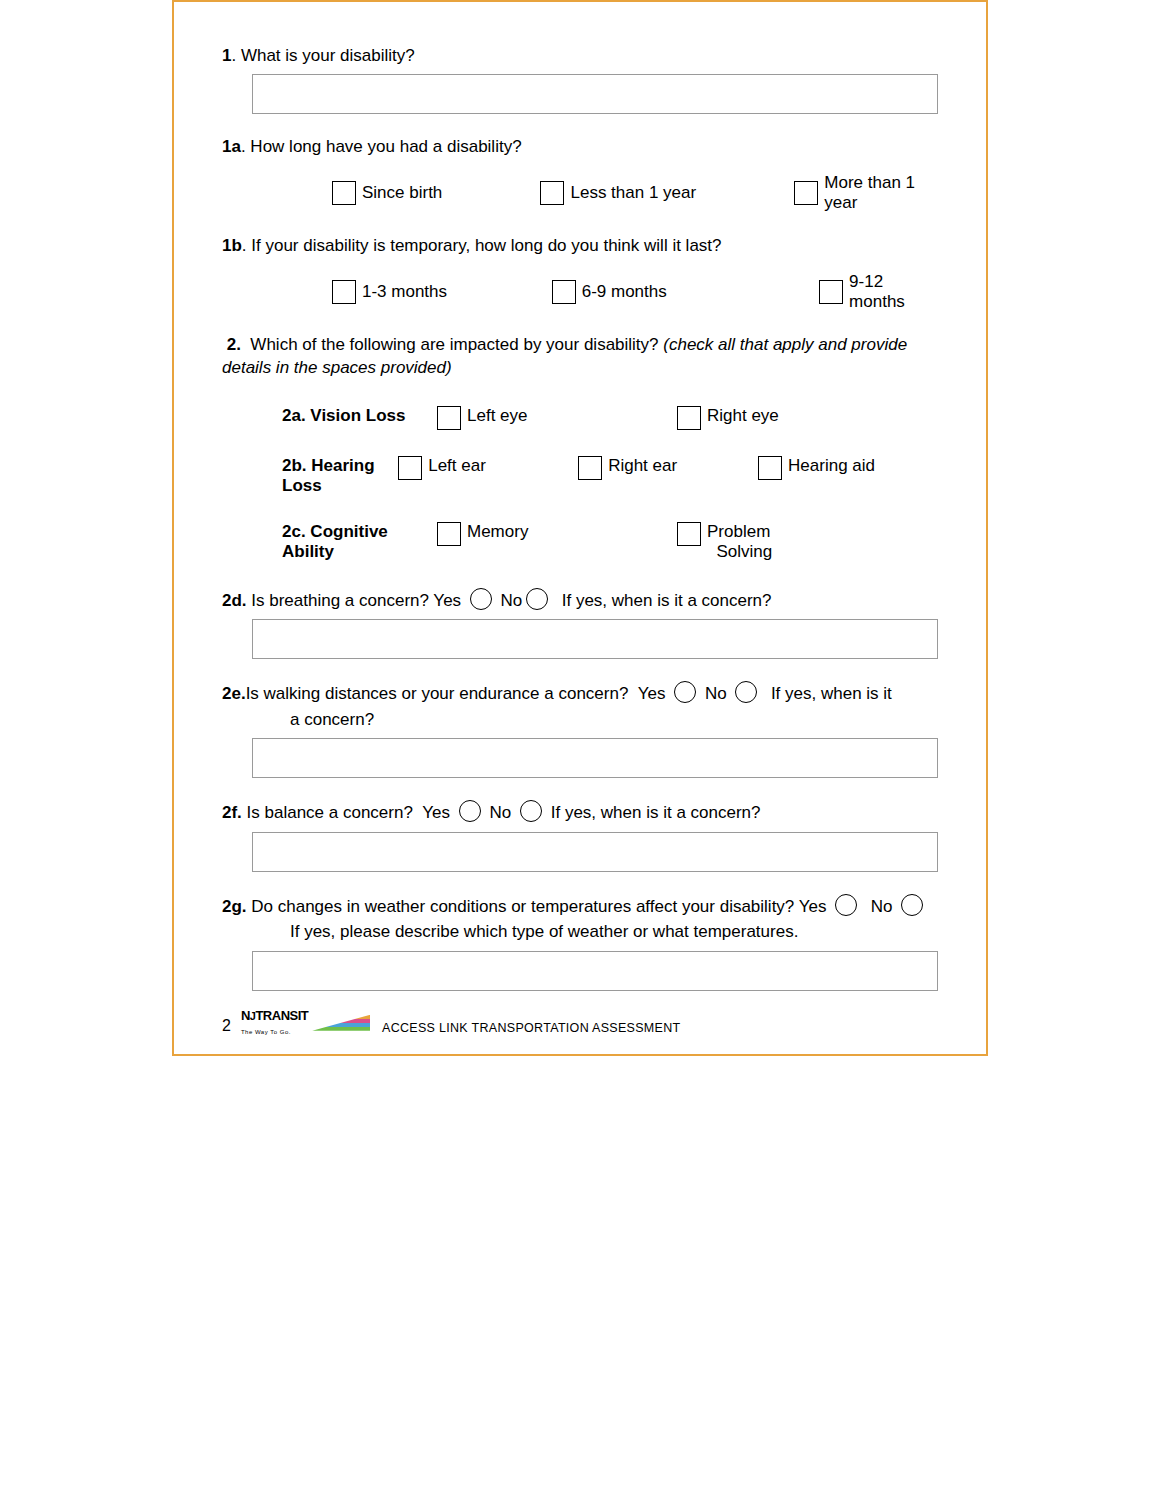1. What is your disability?
1a. How long have you had a disability?
Since birth
Less than 1 year
More than 1 year
1b. If your disability is temporary, how long do you think will it last?
1-3 months
6-9 months
9-12 months
2. Which of the following are impacted by your disability? (check all that apply and provide details in the spaces provided)
2a. Vision Loss
Left eye
Right eye
2b. Hearing Loss
Left ear
Right ear
Hearing aid
2c. Cognitive Ability
Memory
Problem
Solving
2d. Is breathing a concern? Yes No If yes, when is it a concern?
2e. Is walking distances or your endurance a concern? Yes No If yes, when is it
a concern?
2f. Is balance a concern? Yes No If yes, when is it a concern?
2g. Do changes in weather conditions or temperatures affect your disability? Yes No
If yes, please describe which type of weather or what temperatures.
2 NJTRANSIT
The Way To Go. ACCESS LINK TRANSPORTATION ASSESSMENT